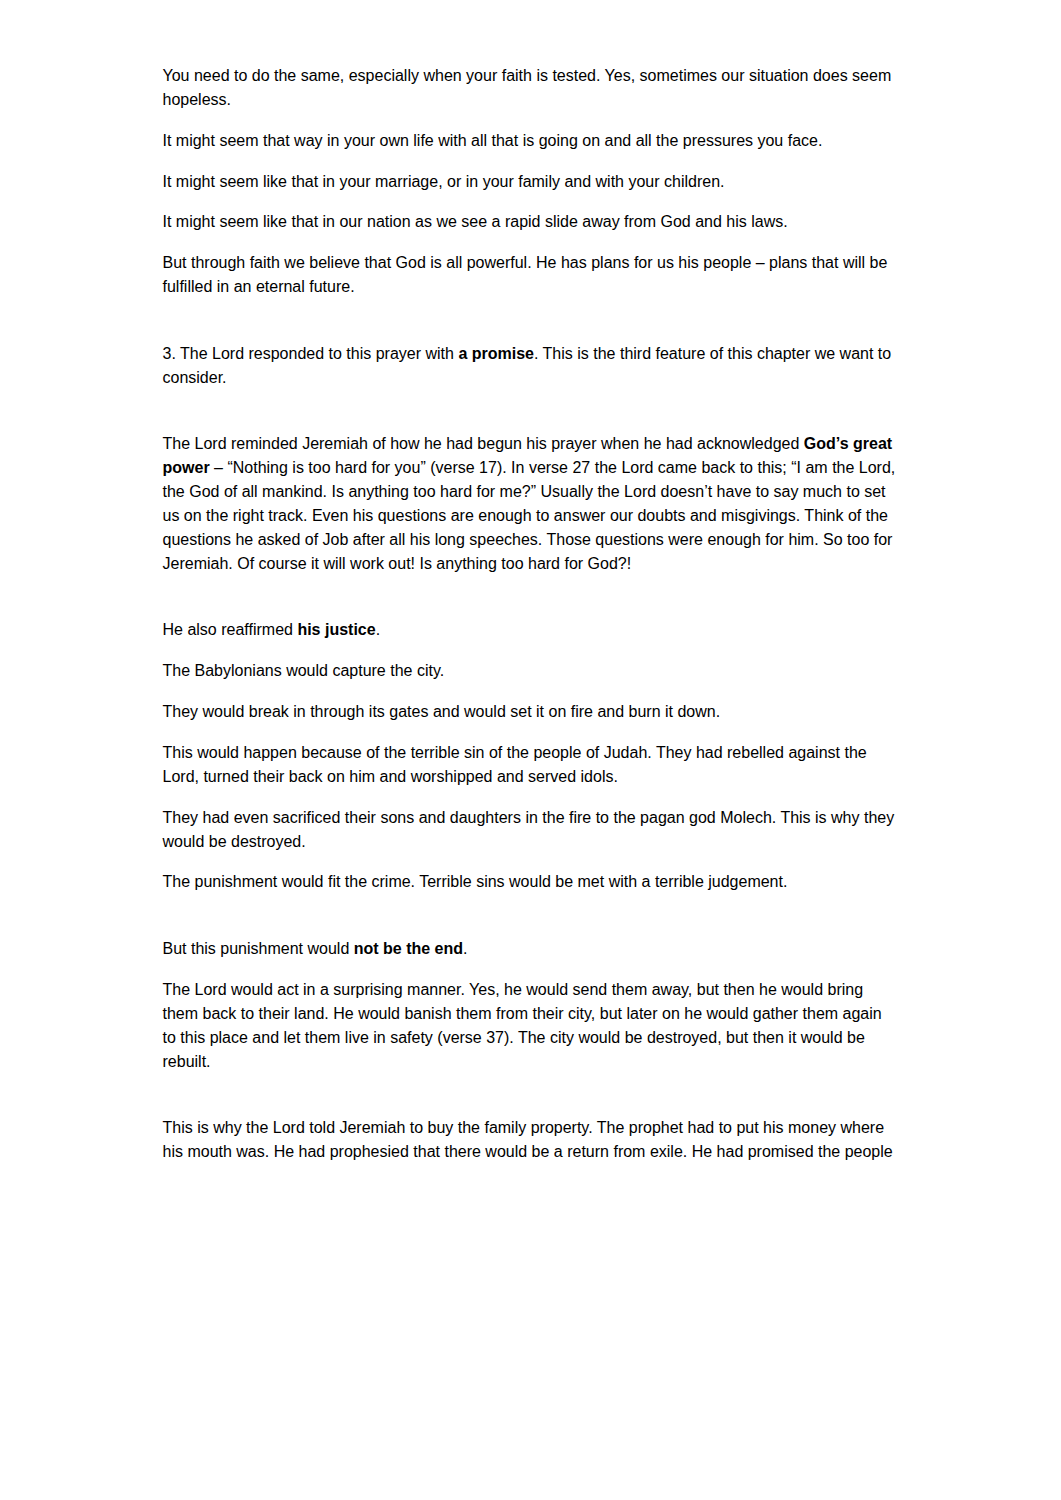You need to do the same, especially when your faith is tested. Yes, sometimes our situation does seem hopeless.
It might seem that way in your own life with all that is going on and all the pressures you face.
It might seem like that in your marriage, or in your family and with your children.
It might seem like that in our nation as we see a rapid slide away from God and his laws.
But through faith we believe that God is all powerful. He has plans for us his people – plans that will be fulfilled in an eternal future.
3. The Lord responded to this prayer with a promise. This is the third feature of this chapter we want to consider.
The Lord reminded Jeremiah of how he had begun his prayer when he had acknowledged God’s great power – “Nothing is too hard for you” (verse 17). In verse 27 the Lord came back to this; “I am the Lord, the God of all mankind. Is anything too hard for me?” Usually the Lord doesn’t have to say much to set us on the right track. Even his questions are enough to answer our doubts and misgivings. Think of the questions he asked of Job after all his long speeches. Those questions were enough for him. So too for Jeremiah. Of course it will work out! Is anything too hard for God?!
He also reaffirmed his justice.
The Babylonians would capture the city.
They would break in through its gates and would set it on fire and burn it down.
This would happen because of the terrible sin of the people of Judah. They had rebelled against the Lord, turned their back on him and worshipped and served idols.
They had even sacrificed their sons and daughters in the fire to the pagan god Molech. This is why they would be destroyed.
The punishment would fit the crime. Terrible sins would be met with a terrible judgement.
But this punishment would not be the end.
The Lord would act in a surprising manner. Yes, he would send them away, but then he would bring them back to their land. He would banish them from their city, but later on he would gather them again to this place and let them live in safety (verse 37). The city would be destroyed, but then it would be rebuilt.
This is why the Lord told Jeremiah to buy the family property. The prophet had to put his money where his mouth was. He had prophesied that there would be a return from exile. He had promised the people